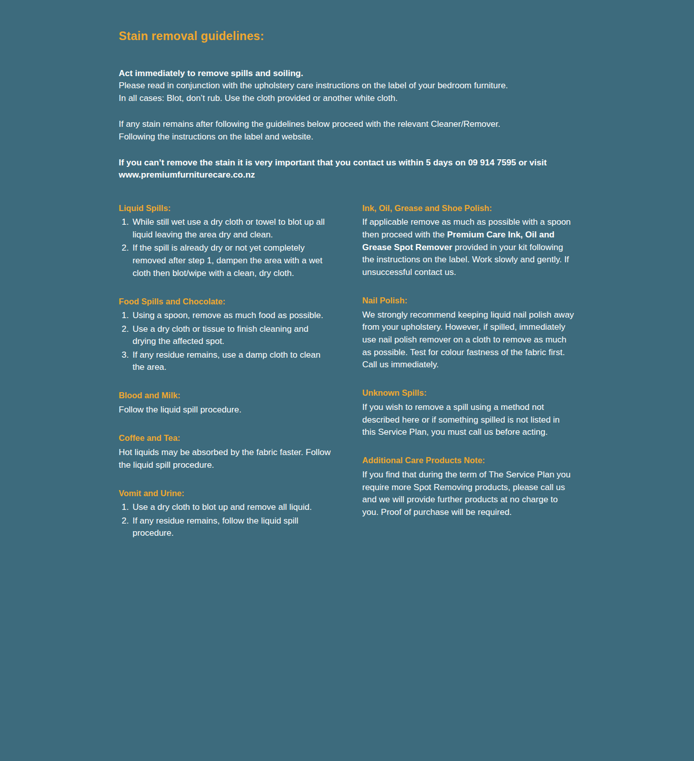Stain removal guidelines:
Act immediately to remove spills and soiling.
Please read in conjunction with the upholstery care instructions on the label of your bedroom furniture.
In all cases: Blot, don’t rub. Use the cloth provided or another white cloth.
If any stain remains after following the guidelines below proceed with the relevant Cleaner/Remover.
Following the instructions on the label and website.
If you can’t remove the stain it is very important that you contact us within 5 days on 09 914 7595 or visit www.premiumfurniturecare.co.nz
Liquid Spills:
While still wet use a dry cloth or towel to blot up all liquid leaving the area dry and clean.
If the spill is already dry or not yet completely removed after step 1, dampen the area with a wet cloth then blot/wipe with a clean, dry cloth.
Food Spills and Chocolate:
Using a spoon, remove as much food as possible.
Use a dry cloth or tissue to finish cleaning and drying the affected spot.
If any residue remains, use a damp cloth to clean the area.
Blood and Milk:
Follow the liquid spill procedure.
Coffee and Tea:
Hot liquids may be absorbed by the fabric faster. Follow the liquid spill procedure.
Vomit and Urine:
Use a dry cloth to blot up and remove all liquid.
If any residue remains, follow the liquid spill procedure.
Ink, Oil, Grease and Shoe Polish:
If applicable remove as much as possible with a spoon then proceed with the Premium Care Ink, Oil and Grease Spot Remover provided in your kit following the instructions on the label. Work slowly and gently. If unsuccessful contact us.
Nail Polish:
We strongly recommend keeping liquid nail polish away from your upholstery. However, if spilled, immediately use nail polish remover on a cloth to remove as much as possible. Test for colour fastness of the fabric first. Call us immediately.
Unknown Spills:
If you wish to remove a spill using a method not described here or if something spilled is not listed in this Service Plan, you must call us before acting.
Additional Care Products Note:
If you find that during the term of The Service Plan you require more Spot Removing products, please call us and we will provide further products at no charge to you. Proof of purchase will be required.